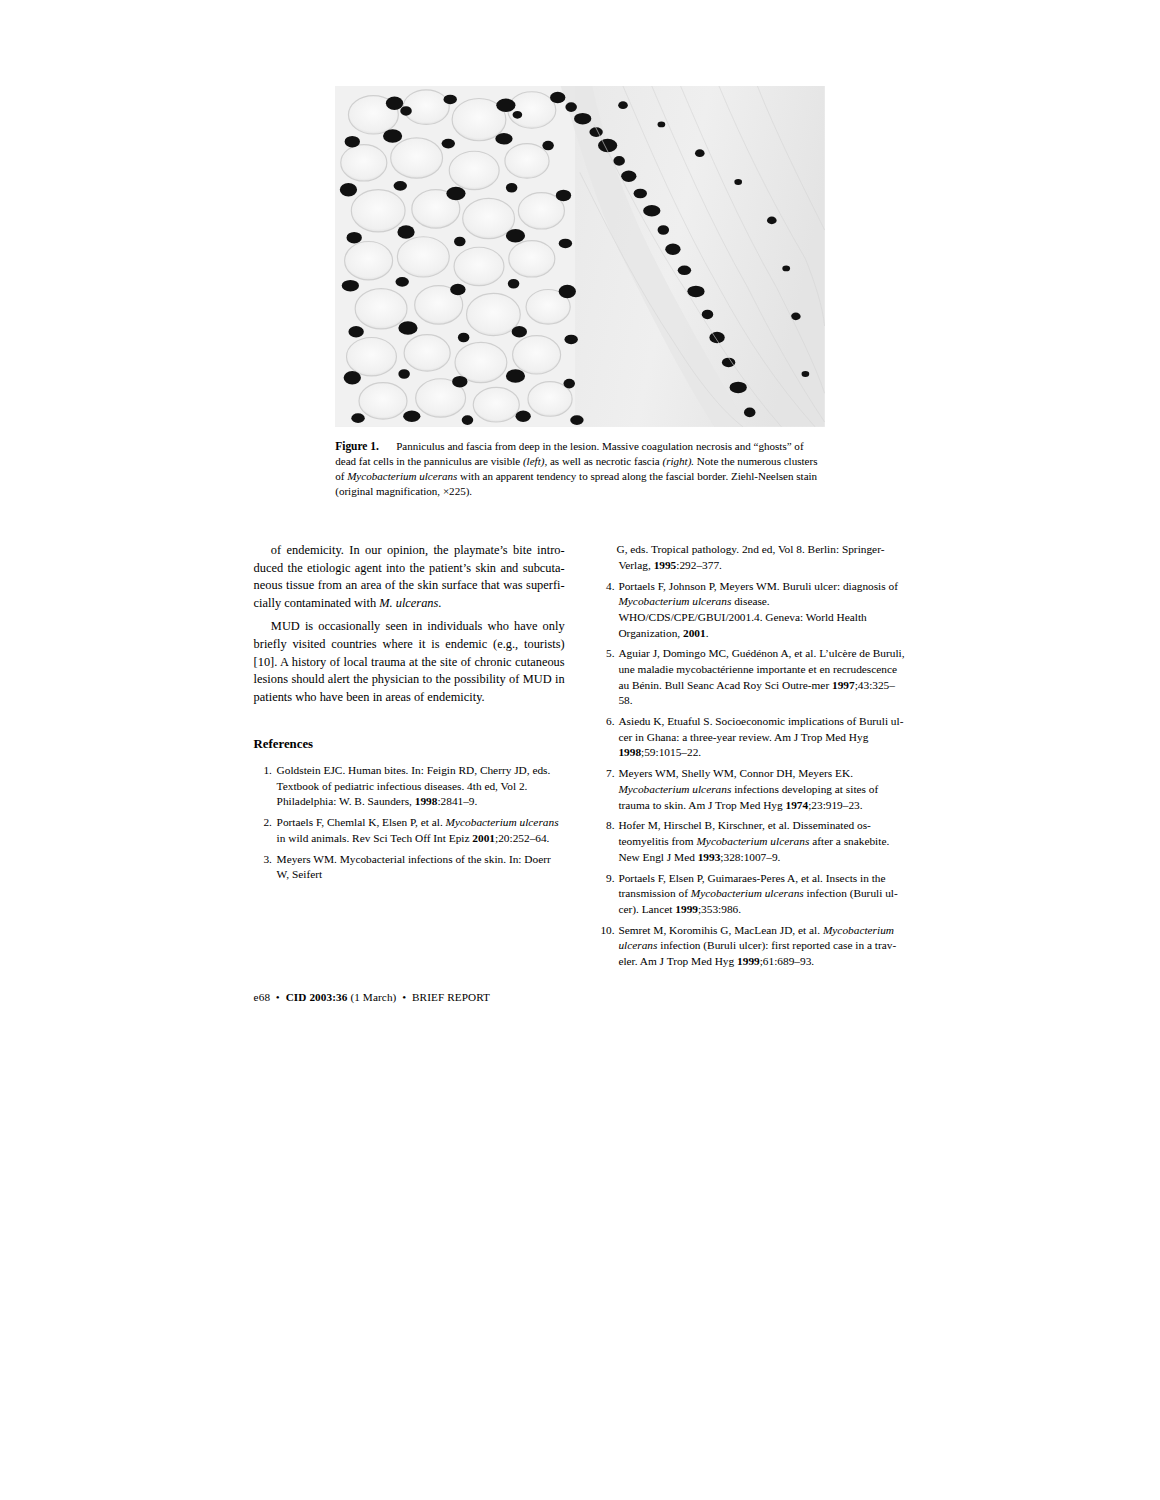Figure 1. Panniculus and fascia from deep in the lesion. Massive coagulation necrosis and “ghosts” of dead fat cells in the panniculus are visible (left), as well as necrotic fascia (right). Note the numerous clusters of Mycobacterium ulcerans with an apparent tendency to spread along the fascial border. Ziehl-Neelsen stain (original magnification, ×225).
of endemicity. In our opinion, the playmate’s bite introduced the etiologic agent into the patient’s skin and subcutaneous tissue from an area of the skin surface that was superficially contaminated with M. ulcerans.
MUD is occasionally seen in individuals who have only briefly visited countries where it is endemic (e.g., tourists) [10]. A history of local trauma at the site of chronic cutaneous lesions should alert the physician to the possibility of MUD in patients who have been in areas of endemicity.
References
Goldstein EJC. Human bites. In: Feigin RD, Cherry JD, eds. Textbook of pediatric infectious diseases. 4th ed, Vol 2. Philadelphia: W. B. Saunders, 1998:2841–9.
Portaels F, Chemlal K, Elsen P, et al. Mycobacterium ulcerans in wild animals. Rev Sci Tech Off Int Epiz 2001;20:252–64.
Meyers WM. Mycobacterial infections of the skin. In: Doerr W, Seifert
G, eds. Tropical pathology. 2nd ed, Vol 8. Berlin: Springer-Verlag, 1995:292–377.
4. Portaels F, Johnson P, Meyers WM. Buruli ulcer: diagnosis of Mycobacterium ulcerans disease. WHO/CDS/CPE/GBUI/2001.4. Geneva: World Health Organization, 2001.
5. Aguiar J, Domingo MC, Guédénon A, et al. L’ulcère de Buruli, une maladie mycobactérienne importante et en recrudescence au Bénin. Bull Seanc Acad Roy Sci Outre-mer 1997;43:325–58.
6. Asiedu K, Etuaful S. Socioeconomic implications of Buruli ulcer in Ghana: a three-year review. Am J Trop Med Hyg 1998;59:1015–22.
7. Meyers WM, Shelly WM, Connor DH, Meyers EK. Mycobacterium ulcerans infections developing at sites of trauma to skin. Am J Trop Med Hyg 1974;23:919–23.
8. Hofer M, Hirschel B, Kirschner, et al. Disseminated osteomyelitis from Mycobacterium ulcerans after a snakebite. New Engl J Med 1993;328:1007–9.
9. Portaels F, Elsen P, Guimaraes-Peres A, et al. Insects in the transmission of Mycobacterium ulcerans infection (Buruli ulcer). Lancet 1999;353:986.
10. Semret M, Koromihis G, MacLean JD, et al. Mycobacterium ulcerans infection (Buruli ulcer): first reported case in a traveler. Am J Trop Med Hyg 1999;61:689–93.
e68•CID 2003:36 (1 March)•BRIEF REPORT